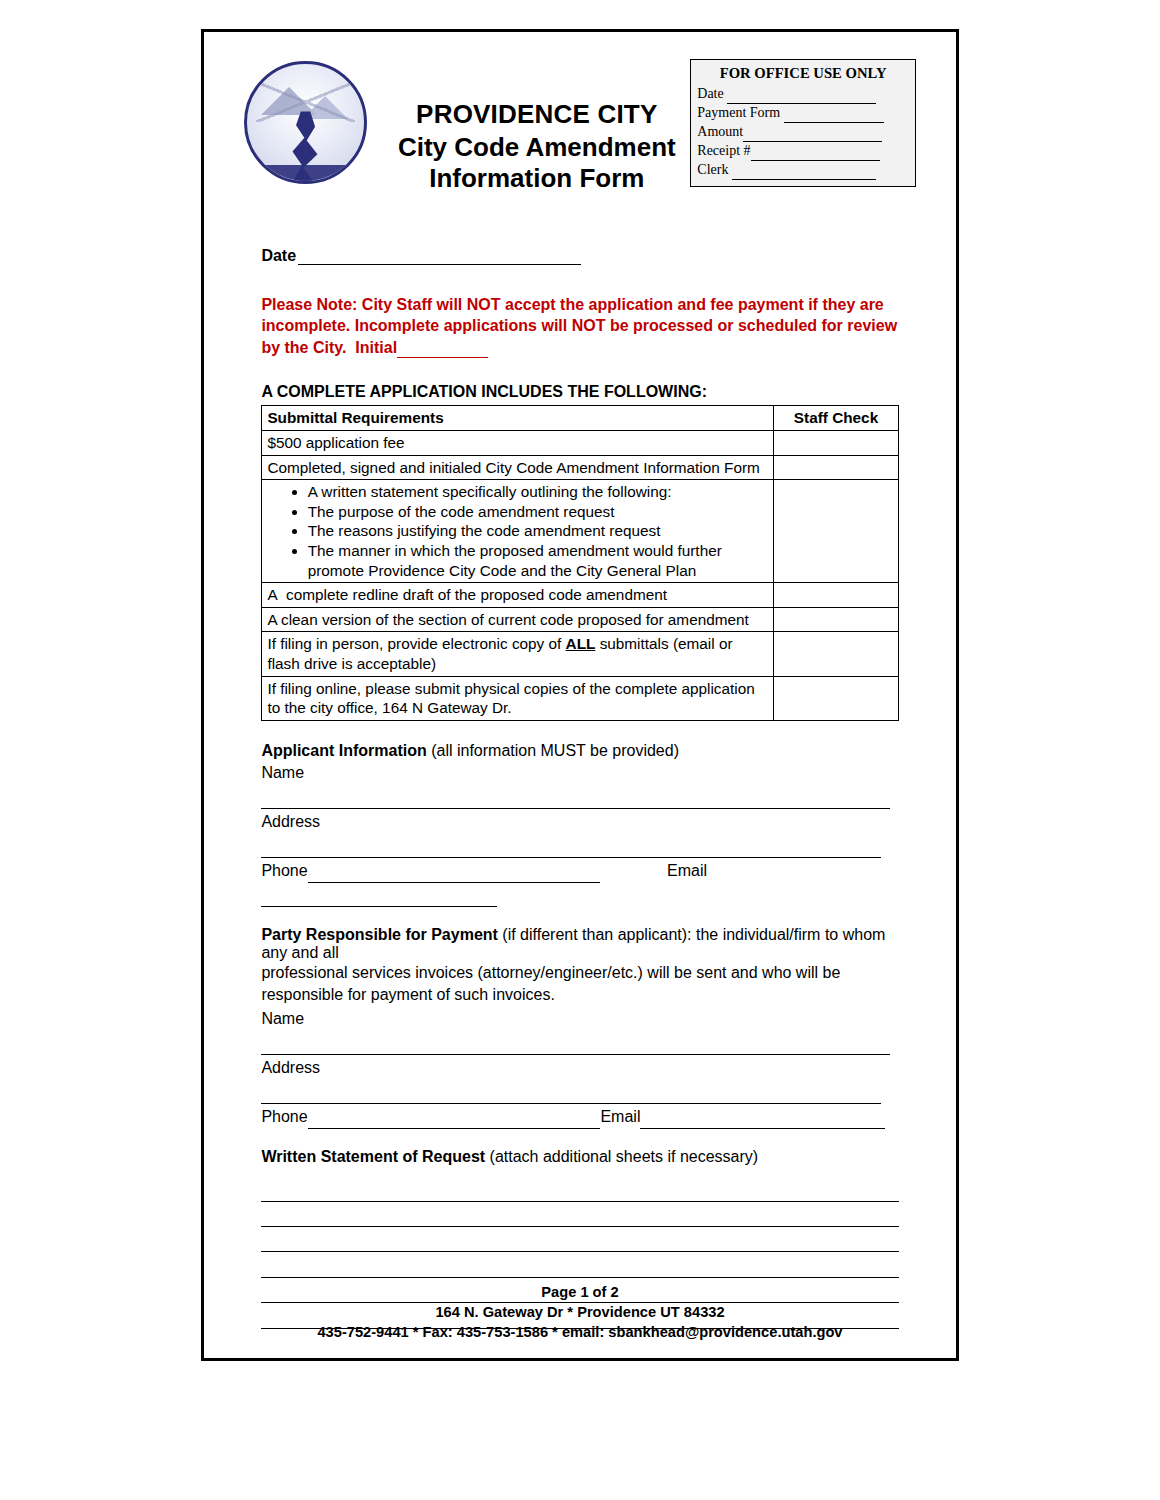PROVIDENCE CITY
City Code Amendment Information Form
FOR OFFICE USE ONLY
Date
Payment Form
Amount
Receipt #
Clerk
Date
Please Note: City Staff will NOT accept the application and fee payment if they are incomplete. Incomplete applications will NOT be processed or scheduled for review by the City. Initial
A COMPLETE APPLICATION INCLUDES THE FOLLOWING:
| Submittal Requirements | Staff Check |
| --- | --- |
| $500 application fee | |
| Completed, signed and initialed City Code Amendment Information Form | |
| A written statement specifically outlining the following: The purpose of the code amendment request The reasons justifying the code amendment request The manner in which the proposed amendment would further promote Providence City Code and the City General Plan | |
| A complete redline draft of the proposed code amendment | |
| A clean version of the section of current code proposed for amendment | |
| If filing in person, provide electronic copy of ALL submittals (email or flash drive is acceptable) | |
| If filing online, please submit physical copies of the complete application to the city office, 164 N Gateway Dr. | |
Applicant Information (all information MUST be provided)
Name
Address
Phone Email
Party Responsible for Payment (if different than applicant): the individual/firm to whom any and all
professional services invoices (attorney/engineer/etc.) will be sent and who will be responsible for payment of such invoices.
Name
Address
Phone Email
Written Statement of Request (attach additional sheets if necessary)
Page 1 of 2
164 N. Gateway Dr * Providence UT 84332
435-752-9441 * Fax: 435-753-1586 * email: sbankhead@providence.utah.gov